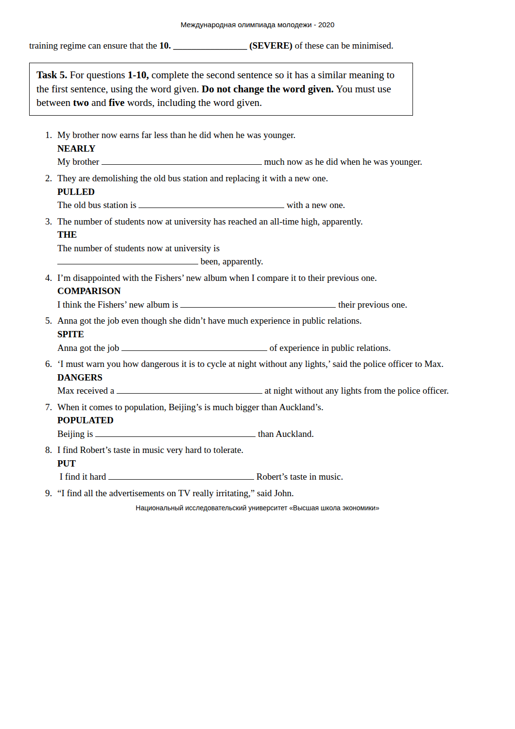Международная олимпиада молодежи - 2020
training regime can ensure that the 10. ________________ (SEVERE) of these can be minimised.
Task 5. For questions 1-10, complete the second sentence so it has a similar meaning to the first sentence, using the word given. Do not change the word given. You must use between two and five words, including the word given.
My brother now earns far less than he did when he was younger.
NEARLY
My brother much now as he did when he was younger.
They are demolishing the old bus station and replacing it with a new one.
PULLED
The old bus station is with a new one.
The number of students now at university has reached an all-time high, apparently.
THE
The number of students now at university is
been, apparently.
I’m disappointed with the Fishers’ new album when I compare it to their previous one.
COMPARISON
I think the Fishers’ new album is their previous one.
Anna got the job even though she didn’t have much experience in public relations.
SPITE
Anna got the job of experience in public relations.
‘I must warn you how dangerous it is to cycle at night without any lights,’ said the police officer to Max.
DANGERS
Max received a at night without any lights from the police officer.
When it comes to population, Beijing’s is much bigger than Auckland’s.
POPULATED
Beijing is than Auckland.
I find Robert’s taste in music very hard to tolerate.
PUT
I find it hard Robert’s taste in music.
“I find all the advertisements on TV really irritating,” said John.
Национальный исследовательский университет «Высшая школа экономики»